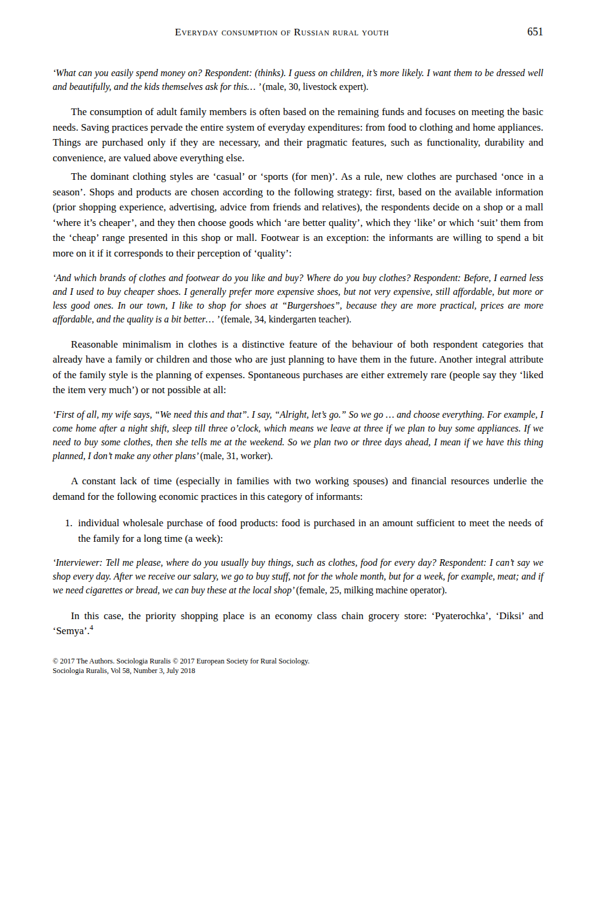Everyday consumption of Russian rural youth
651
‘What can you easily spend money on? Respondent: (thinks). I guess on children, it’s more likely. I want them to be dressed well and beautifully, and the kids themselves ask for this… ’ (male, 30, livestock expert).
The consumption of adult family members is often based on the remaining funds and focuses on meeting the basic needs. Saving practices pervade the entire system of everyday expenditures: from food to clothing and home appliances. Things are purchased only if they are necessary, and their pragmatic features, such as functionality, durability and convenience, are valued above everything else.
The dominant clothing styles are ‘casual’ or ‘sports (for men)’. As a rule, new clothes are purchased ‘once in a season’. Shops and products are chosen according to the following strategy: first, based on the available information (prior shopping experience, advertising, advice from friends and relatives), the respondents decide on a shop or a mall ‘where it’s cheaper’, and they then choose goods which ‘are better quality’, which they ‘like’ or which ‘suit’ them from the ‘cheap’ range presented in this shop or mall. Footwear is an exception: the informants are willing to spend a bit more on it if it corresponds to their perception of ‘quality’:
‘And which brands of clothes and footwear do you like and buy? Where do you buy clothes? Respondent: Before, I earned less and I used to buy cheaper shoes. I generally prefer more expensive shoes, but not very expensive, still affordable, but more or less good ones. In our town, I like to shop for shoes at “Burgershoes”, because they are more practical, prices are more affordable, and the quality is a bit better… ’ (female, 34, kindergarten teacher).
Reasonable minimalism in clothes is a distinctive feature of the behaviour of both respondent categories that already have a family or children and those who are just planning to have them in the future. Another integral attribute of the family style is the planning of expenses. Spontaneous purchases are either extremely rare (people say they ‘liked the item very much’) or not possible at all:
‘First of all, my wife says, “We need this and that”. I say, “Alright, let’s go.” So we go … and choose everything. For example, I come home after a night shift, sleep till three o’clock, which means we leave at three if we plan to buy some appliances. If we need to buy some clothes, then she tells me at the weekend. So we plan two or three days ahead, I mean if we have this thing planned, I don’t make any other plans’ (male, 31, worker).
A constant lack of time (especially in families with two working spouses) and financial resources underlie the demand for the following economic practices in this category of informants:
individual wholesale purchase of food products: food is purchased in an amount sufficient to meet the needs of the family for a long time (a week):
‘Interviewer: Tell me please, where do you usually buy things, such as clothes, food for every day? Respondent: I can’t say we shop every day. After we receive our salary, we go to buy stuff, not for the whole month, but for a week, for example, meat; and if we need cigarettes or bread, we can buy these at the local shop’ (female, 25, milking machine operator).
In this case, the priority shopping place is an economy class chain grocery store: ‘Pyaterochka’, ‘Diksi’ and ‘Semya’.4
© 2017 The Authors. Sociologia Ruralis © 2017 European Society for Rural Sociology.
Sociologia Ruralis, Vol 58, Number 3, July 2018